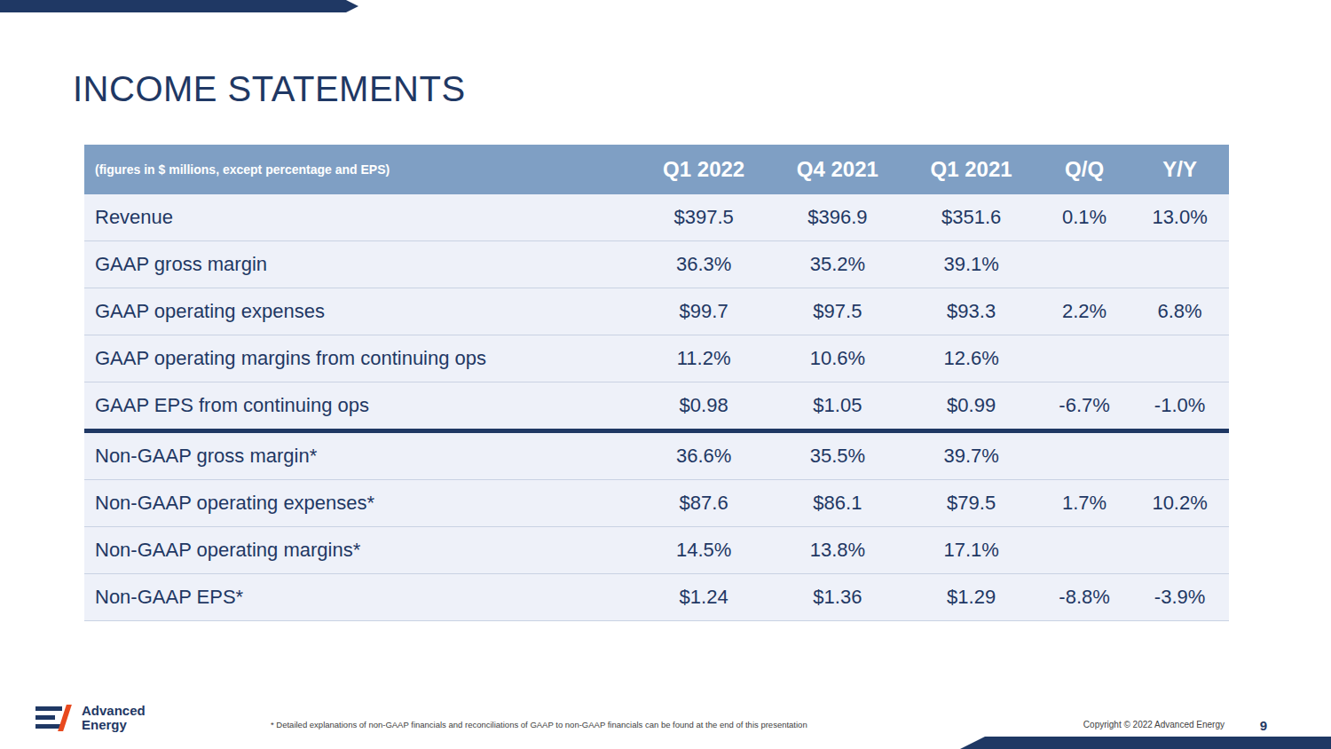INCOME STATEMENTS
| (figures in $ millions, except percentage and EPS) | Q1 2022 | Q4 2021 | Q1 2021 | Q/Q | Y/Y |
| --- | --- | --- | --- | --- | --- |
| Revenue | $397.5 | $396.9 | $351.6 | 0.1% | 13.0% |
| GAAP gross margin | 36.3% | 35.2% | 39.1% | | |
| GAAP operating expenses | $99.7 | $97.5 | $93.3 | 2.2% | 6.8% |
| GAAP operating margins from continuing ops | 11.2% | 10.6% | 12.6% | | |
| GAAP EPS from continuing ops | $0.98 | $1.05 | $0.99 | -6.7% | -1.0% |
| Non-GAAP gross margin* | 36.6% | 35.5% | 39.7% | | |
| Non-GAAP operating expenses* | $87.6 | $86.1 | $79.5 | 1.7% | 10.2% |
| Non-GAAP operating margins* | 14.5% | 13.8% | 17.1% | | |
| Non-GAAP EPS* | $1.24 | $1.36 | $1.29 | -8.8% | -3.9% |
Advanced
Energy
* Detailed explanations of non-GAAP financials and reconciliations of GAAP to non-GAAP financials can be found at the end of this presentation
Copyright © 2022 Advanced Energy
9